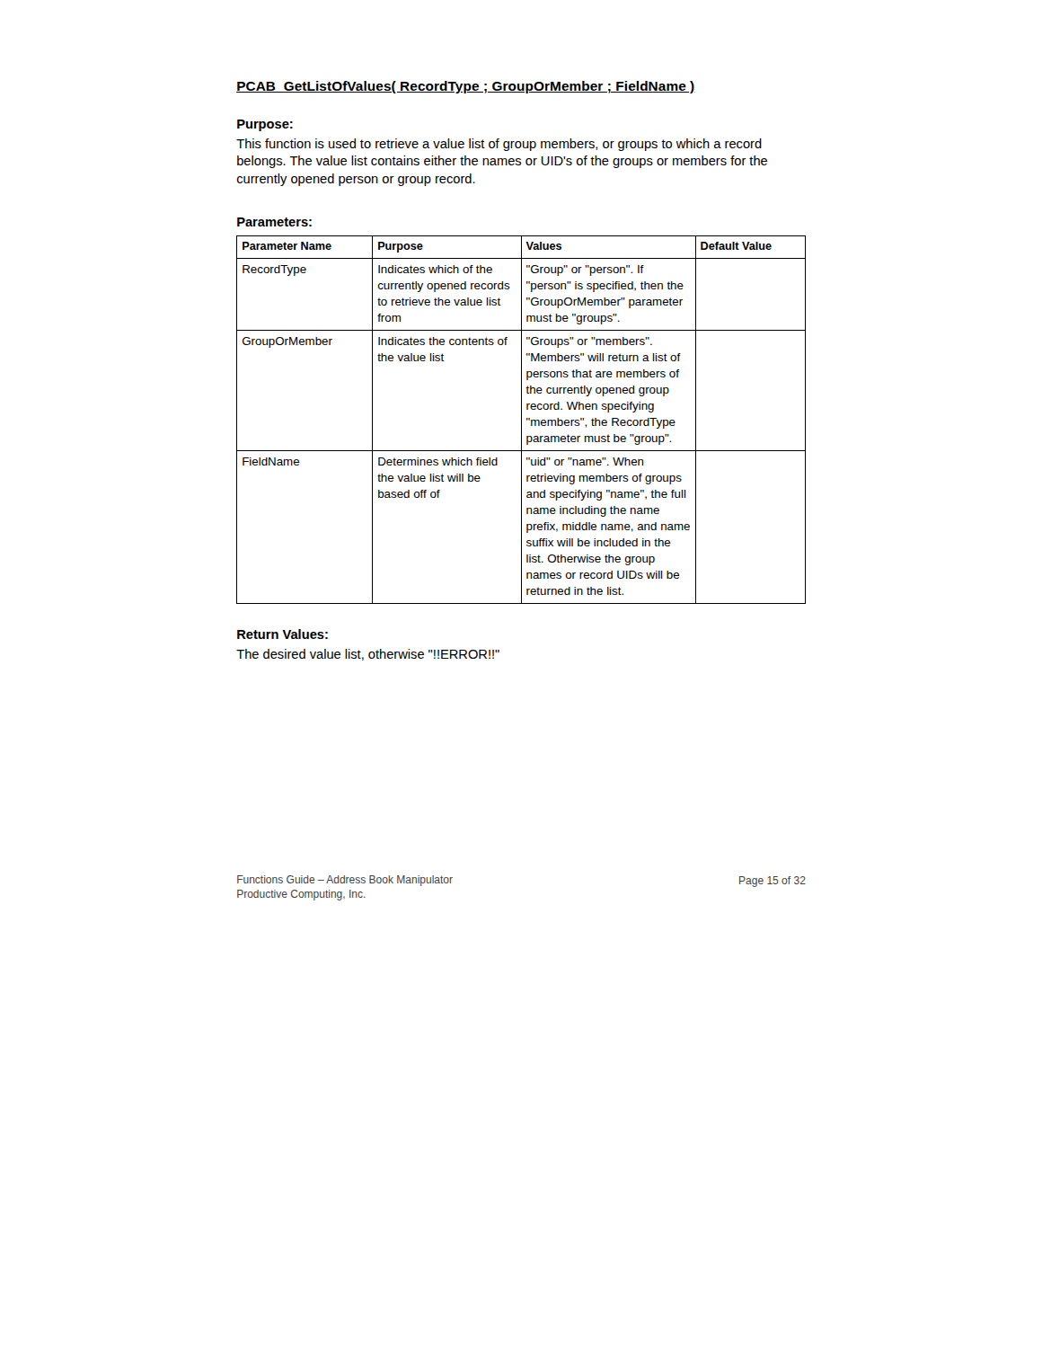PCAB_GetListOfValues( RecordType ; GroupOrMember ; FieldName )
Purpose:
This function is used to retrieve a value list of group members, or groups to which a record belongs. The value list contains either the names or UID's of the groups or members for the currently opened person or group record.
Parameters:
| Parameter Name | Purpose | Values | Default Value |
| --- | --- | --- | --- |
| RecordType | Indicates which of the currently opened records to retrieve the value list from | "Group" or "person". If "person" is specified, then the "GroupOrMember" parameter must be "groups". | |
| GroupOrMember | Indicates the contents of the value list | "Groups" or "members". "Members" will return a list of persons that are members of the currently opened group record. When specifying "members", the RecordType parameter must be "group". | |
| FieldName | Determines which field the value list will be based off of | "uid" or "name". When retrieving members of groups and specifying "name", the full name including the name prefix, middle name, and name suffix will be included in the list. Otherwise the group names or record UIDs will be returned in the list. | |
Return Values:
The desired value list, otherwise "!!ERROR!!"
Functions Guide – Address Book Manipulator
Productive Computing, Inc.
Page 15 of 32